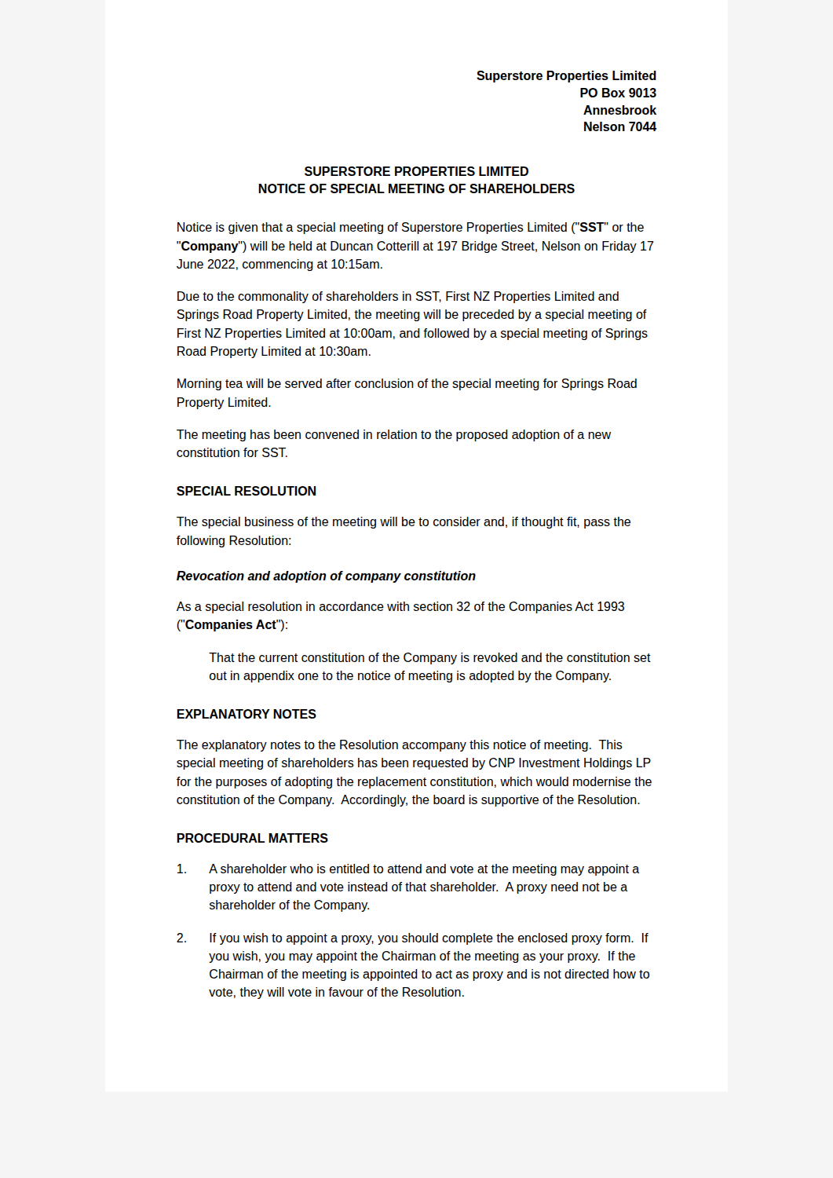Superstore Properties Limited
PO Box 9013
Annesbrook
Nelson 7044
SUPERSTORE PROPERTIES LIMITED
NOTICE OF SPECIAL MEETING OF SHAREHOLDERS
Notice is given that a special meeting of Superstore Properties Limited ("SST" or the "Company") will be held at Duncan Cotterill at 197 Bridge Street, Nelson on Friday 17 June 2022, commencing at 10:15am.
Due to the commonality of shareholders in SST, First NZ Properties Limited and Springs Road Property Limited, the meeting will be preceded by a special meeting of First NZ Properties Limited at 10:00am, and followed by a special meeting of Springs Road Property Limited at 10:30am.
Morning tea will be served after conclusion of the special meeting for Springs Road Property Limited.
The meeting has been convened in relation to the proposed adoption of a new constitution for SST.
Special Resolution
The special business of the meeting will be to consider and, if thought fit, pass the following Resolution:
Revocation and adoption of company constitution
As a special resolution in accordance with section 32 of the Companies Act 1993 ("Companies Act"):
That the current constitution of the Company is revoked and the constitution set out in appendix one to the notice of meeting is adopted by the Company.
Explanatory Notes
The explanatory notes to the Resolution accompany this notice of meeting. This special meeting of shareholders has been requested by CNP Investment Holdings LP for the purposes of adopting the replacement constitution, which would modernise the constitution of the Company. Accordingly, the board is supportive of the Resolution.
Procedural Matters
A shareholder who is entitled to attend and vote at the meeting may appoint a proxy to attend and vote instead of that shareholder. A proxy need not be a shareholder of the Company.
If you wish to appoint a proxy, you should complete the enclosed proxy form. If you wish, you may appoint the Chairman of the meeting as your proxy. If the Chairman of the meeting is appointed to act as proxy and is not directed how to vote, they will vote in favour of the Resolution.